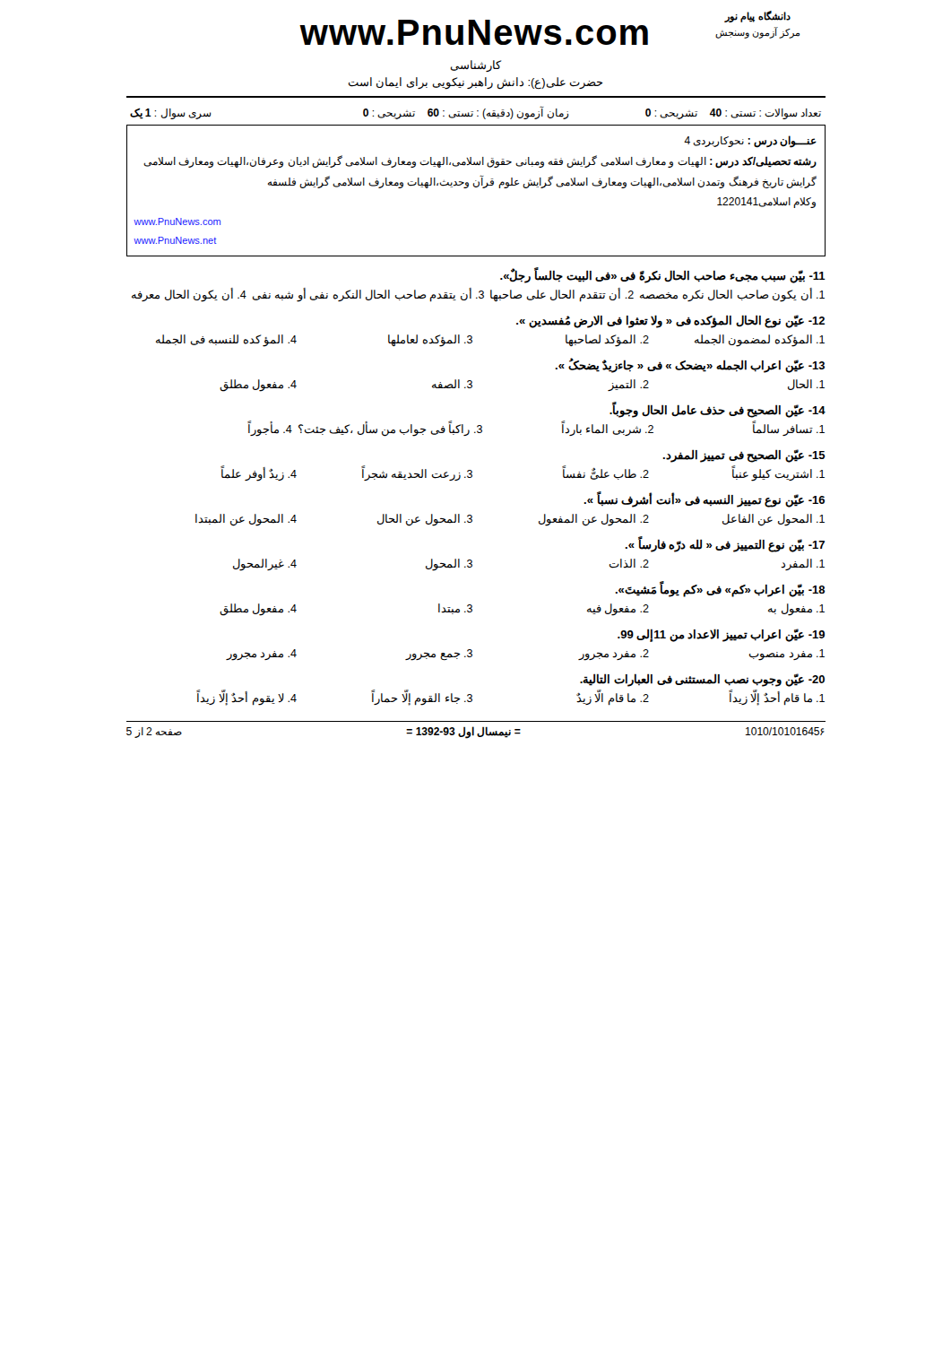دانشگاه پیام نور
مرکز آزمون وسنجش
www.PnuNews.com
کارشناسی
حضرت علی(ع): دانش راهبر نیکویی برای ایمان است
دانشگاه پیام نور
مرکز آزمون وسنجش
| تعداد سوالات : تستی : 40 تشریحی : 0 | زمان آزمون (دقیقه) : تستی : 60 تشریحی : 0 | سری سوال : 1 یک |
عنـــوان درس : نحوکاربردی 4 رشته تحصیلی/کد درس : الهیات و معارف اسلامی گرایش فقه ومبانی حقوق اسلامی،الهیات ومعارف اسلامی گرایش ادیان وعرفان،الهیات ومعارف اسلامی گرایش تاریخ فرهنگ وتمدن اسلامی،الهیات ومعارف اسلامی گرایش علوم قرآن وحدیث،الهیات ومعارف اسلامی گرایش فلسفه وکلام اسلامی1220141
www.PnuNews.com
www.PnuNews.net
11- بیّن سبب مجیء صاحب الحال نکرةً فی «فی البیت جالساً رجلٌ».
1. أن یکون صاحب الحال نکره مخصصه
2. أن تتقدم الحال علی صاحبها
3. أن یتقدم صاحب الحال النکره نفی أو شبه نفی
4. أن یکون الحال معرفه
12- عیّن نوع الحال المؤکده فی « ولا تعثوا فی الارض مُفسدین ».
1. المؤکده لمضمون الجمله
2. المؤکد لصاحبها
3. المؤکده لعاملها
4. المؤ کده للنسبه فی الجمله
13- عیّن اعراب الجمله «یضحک » فی « جاءزیدٌ یضحکُ ».
1. الحال
2. التمیز
3. الصفه
4. مفعول مطلق
14- عیّن الصحیح فی حذف عامل الحال وجوباً.
1. تسافر سالماً
2. شربی الماء بارداً
3. راکباً فی جواب من سأل ،کیف جئت؟
4. مأجوراً
15- عیّن الصحیح فی تمییز المفرد.
1. اشتریت کیلو عنباً
2. طاب علیٌّ نفساً
3. زرعت الحدیقه شجراً
4. زیدٌ أوفر علماً
16- عیّن نوع تمییز النسبه فی «أنت أشرف نسباً ».
1. المحول عن الفاعل
2. المحول عن المفعول
3. المحول عن الحال
4. المحول عن المبتدا
17- بیّن نوع التمییز فی « لله درّه فارساً ».
1. المفرد
2. الذات
3. المحول
4. غیرالمحول
18- بیّن اعراب «کم» فی «کم یوماً مَشیتَ».
1. مفعول به
2. مفعول فیه
3. مبتدا
4. مفعول مطلق
19- عیّن اعراب تمییز الاعداد من 11إلی 99.
1. مفرد منصوب
2. مفرد مجرور
3. جمع مجرور
4. مفرد مجرور
20- عیّن وجوب نصب المستثنی فی العبارات التالیة.
1. ما قام أحدٌ إلّا زیداً
2. ما قام الّا زیدٌ
3. جاء القوم إلّا حماراً
4. لا یقوم أحدٌ إلّا زیداً
1010/10101645۶
= نیمسال اول 93-1392 =
صفحه 2 از 5